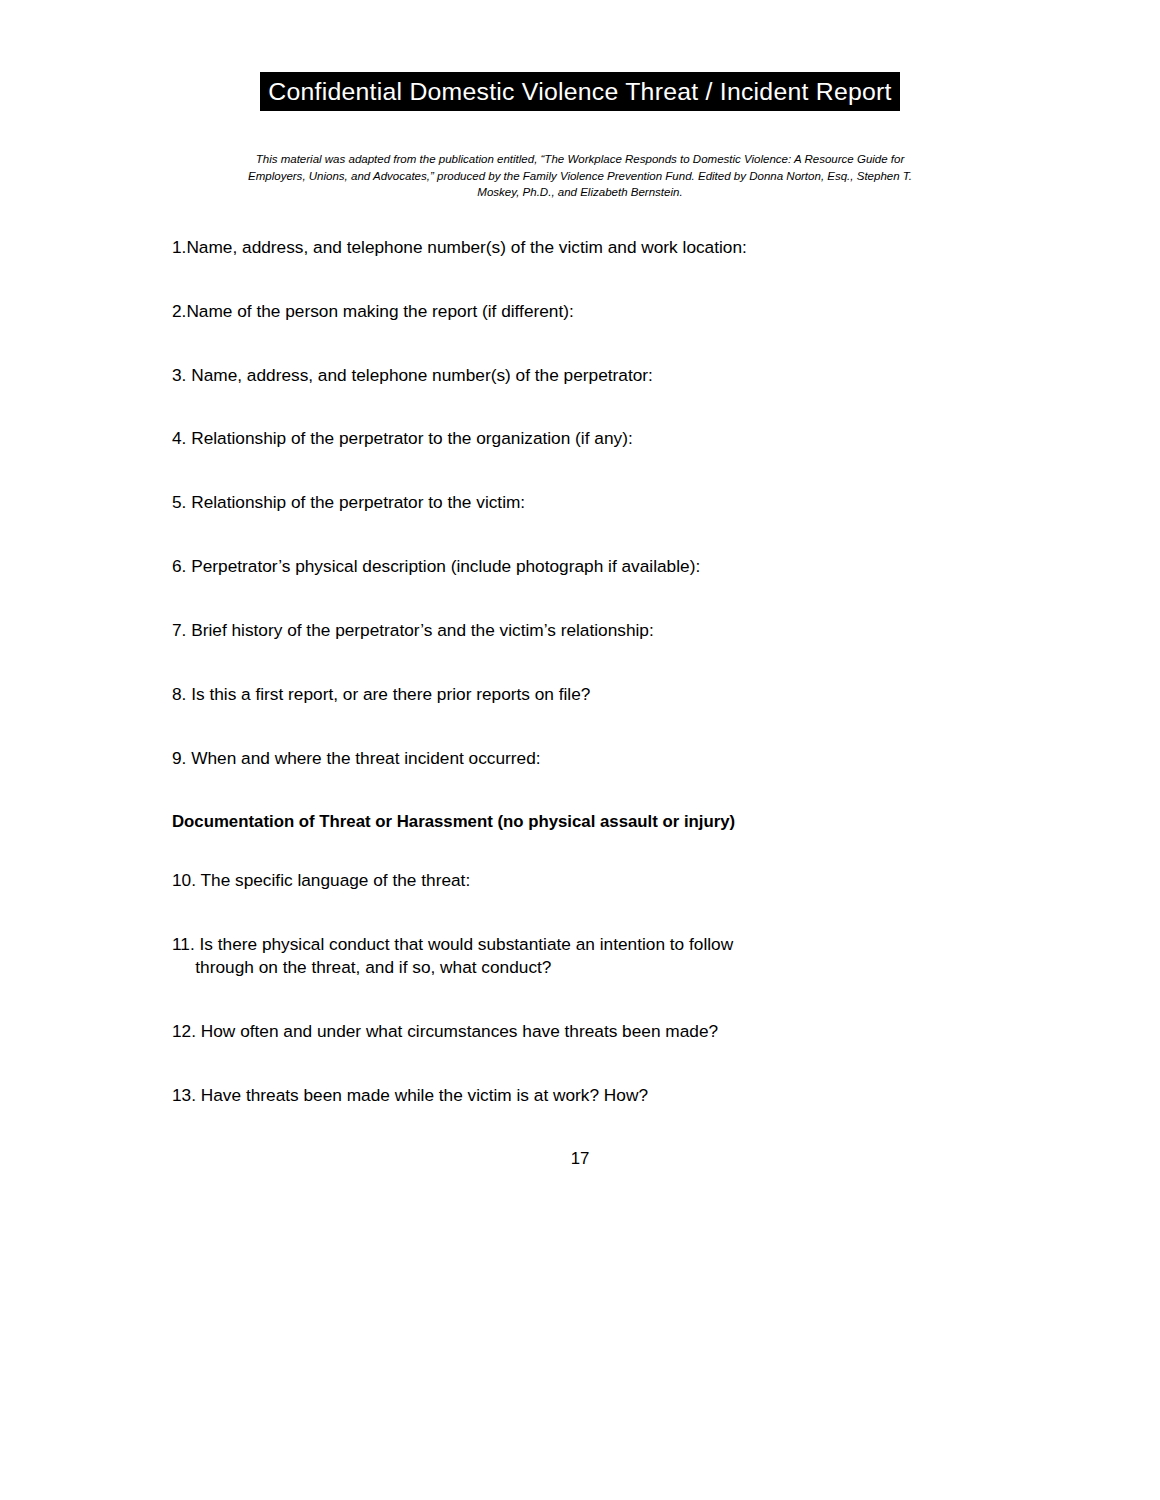Confidential Domestic Violence Threat / Incident Report
This material was adapted from the publication entitled, “The Workplace Responds to Domestic Violence: A Resource Guide for Employers, Unions, and Advocates,” produced by the Family Violence Prevention Fund. Edited by Donna Norton, Esq., Stephen T. Moskey, Ph.D., and Elizabeth Bernstein.
1.Name, address, and telephone number(s) of the victim and work location:
2.Name of the person making the report (if different):
3. Name, address, and telephone number(s) of the perpetrator:
4. Relationship of the perpetrator to the organization (if any):
5. Relationship of the perpetrator to the victim:
6. Perpetrator’s physical description (include photograph if available):
7. Brief history of the perpetrator’s and the victim’s relationship:
8. Is this a first report, or are there prior reports on file?
9. When and where the threat incident occurred:
Documentation of Threat or Harassment (no physical assault or injury)
10. The specific language of the threat:
11. Is there physical conduct that would substantiate an intention to followthrough on the threat, and if so, what conduct?
12. How often and under what circumstances have threats been made?
13. Have threats been made while the victim is at work? How?
17